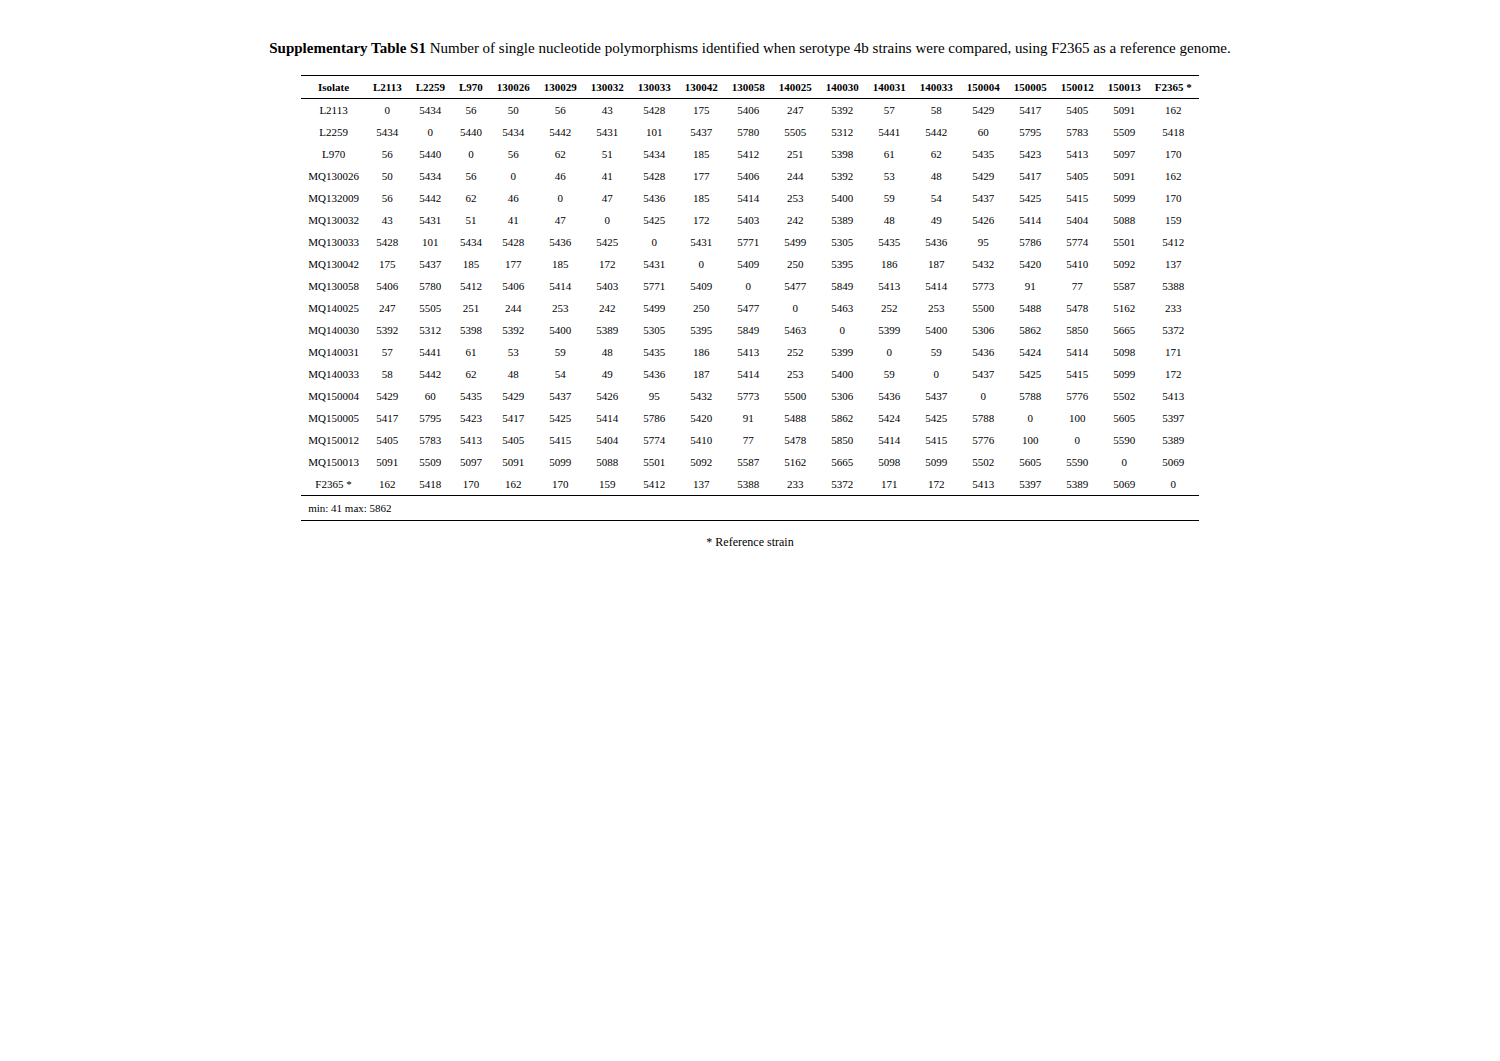Supplementary Table S1 Number of single nucleotide polymorphisms identified when serotype 4b strains were compared, using F2365 as a reference genome.
| Isolate | L2113 | L2259 | L970 | 130026 | 130029 | 130032 | 130033 | 130042 | 130058 | 140025 | 140030 | 140031 | 140033 | 150004 | 150005 | 150012 | 150013 | F2365 * |
| --- | --- | --- | --- | --- | --- | --- | --- | --- | --- | --- | --- | --- | --- | --- | --- | --- | --- | --- |
| L2113 | 0 | 5434 | 56 | 50 | 56 | 43 | 5428 | 175 | 5406 | 247 | 5392 | 57 | 58 | 5429 | 5417 | 5405 | 5091 | 162 |
| L2259 | 5434 | 0 | 5440 | 5434 | 5442 | 5431 | 101 | 5437 | 5780 | 5505 | 5312 | 5441 | 5442 | 60 | 5795 | 5783 | 5509 | 5418 |
| L970 | 56 | 5440 | 0 | 56 | 62 | 51 | 5434 | 185 | 5412 | 251 | 5398 | 61 | 62 | 5435 | 5423 | 5413 | 5097 | 170 |
| MQ130026 | 50 | 5434 | 56 | 0 | 46 | 41 | 5428 | 177 | 5406 | 244 | 5392 | 53 | 48 | 5429 | 5417 | 5405 | 5091 | 162 |
| MQ132009 | 56 | 5442 | 62 | 46 | 0 | 47 | 5436 | 185 | 5414 | 253 | 5400 | 59 | 54 | 5437 | 5425 | 5415 | 5099 | 170 |
| MQ130032 | 43 | 5431 | 51 | 41 | 47 | 0 | 5425 | 172 | 5403 | 242 | 5389 | 48 | 49 | 5426 | 5414 | 5404 | 5088 | 159 |
| MQ130033 | 5428 | 101 | 5434 | 5428 | 5436 | 5425 | 0 | 5431 | 5771 | 5499 | 5305 | 5435 | 5436 | 95 | 5786 | 5774 | 5501 | 5412 |
| MQ130042 | 175 | 5437 | 185 | 177 | 185 | 172 | 5431 | 0 | 5409 | 250 | 5395 | 186 | 187 | 5432 | 5420 | 5410 | 5092 | 137 |
| MQ130058 | 5406 | 5780 | 5412 | 5406 | 5414 | 5403 | 5771 | 5409 | 0 | 5477 | 5849 | 5413 | 5414 | 5773 | 91 | 77 | 5587 | 5388 |
| MQ140025 | 247 | 5505 | 251 | 244 | 253 | 242 | 5499 | 250 | 5477 | 0 | 5463 | 252 | 253 | 5500 | 5488 | 5478 | 5162 | 233 |
| MQ140030 | 5392 | 5312 | 5398 | 5392 | 5400 | 5389 | 5305 | 5395 | 5849 | 5463 | 0 | 5399 | 5400 | 5306 | 5862 | 5850 | 5665 | 5372 |
| MQ140031 | 57 | 5441 | 61 | 53 | 59 | 48 | 5435 | 186 | 5413 | 252 | 5399 | 0 | 59 | 5436 | 5424 | 5414 | 5098 | 171 |
| MQ140033 | 58 | 5442 | 62 | 48 | 54 | 49 | 5436 | 187 | 5414 | 253 | 5400 | 59 | 0 | 5437 | 5425 | 5415 | 5099 | 172 |
| MQ150004 | 5429 | 60 | 5435 | 5429 | 5437 | 5426 | 95 | 5432 | 5773 | 5500 | 5306 | 5436 | 5437 | 0 | 5788 | 5776 | 5502 | 5413 |
| MQ150005 | 5417 | 5795 | 5423 | 5417 | 5425 | 5414 | 5786 | 5420 | 91 | 5488 | 5862 | 5424 | 5425 | 5788 | 0 | 100 | 5605 | 5397 |
| MQ150012 | 5405 | 5783 | 5413 | 5405 | 5415 | 5404 | 5774 | 5410 | 77 | 5478 | 5850 | 5414 | 5415 | 5776 | 100 | 0 | 5590 | 5389 |
| MQ150013 | 5091 | 5509 | 5097 | 5091 | 5099 | 5088 | 5501 | 5092 | 5587 | 5162 | 5665 | 5098 | 5099 | 5502 | 5605 | 5590 | 0 | 5069 |
| F2365 * | 162 | 5418 | 170 | 162 | 170 | 159 | 5412 | 137 | 5388 | 233 | 5372 | 171 | 172 | 5413 | 5397 | 5389 | 5069 | 0 |
| min: 41 max: 5862 |
* Reference strain